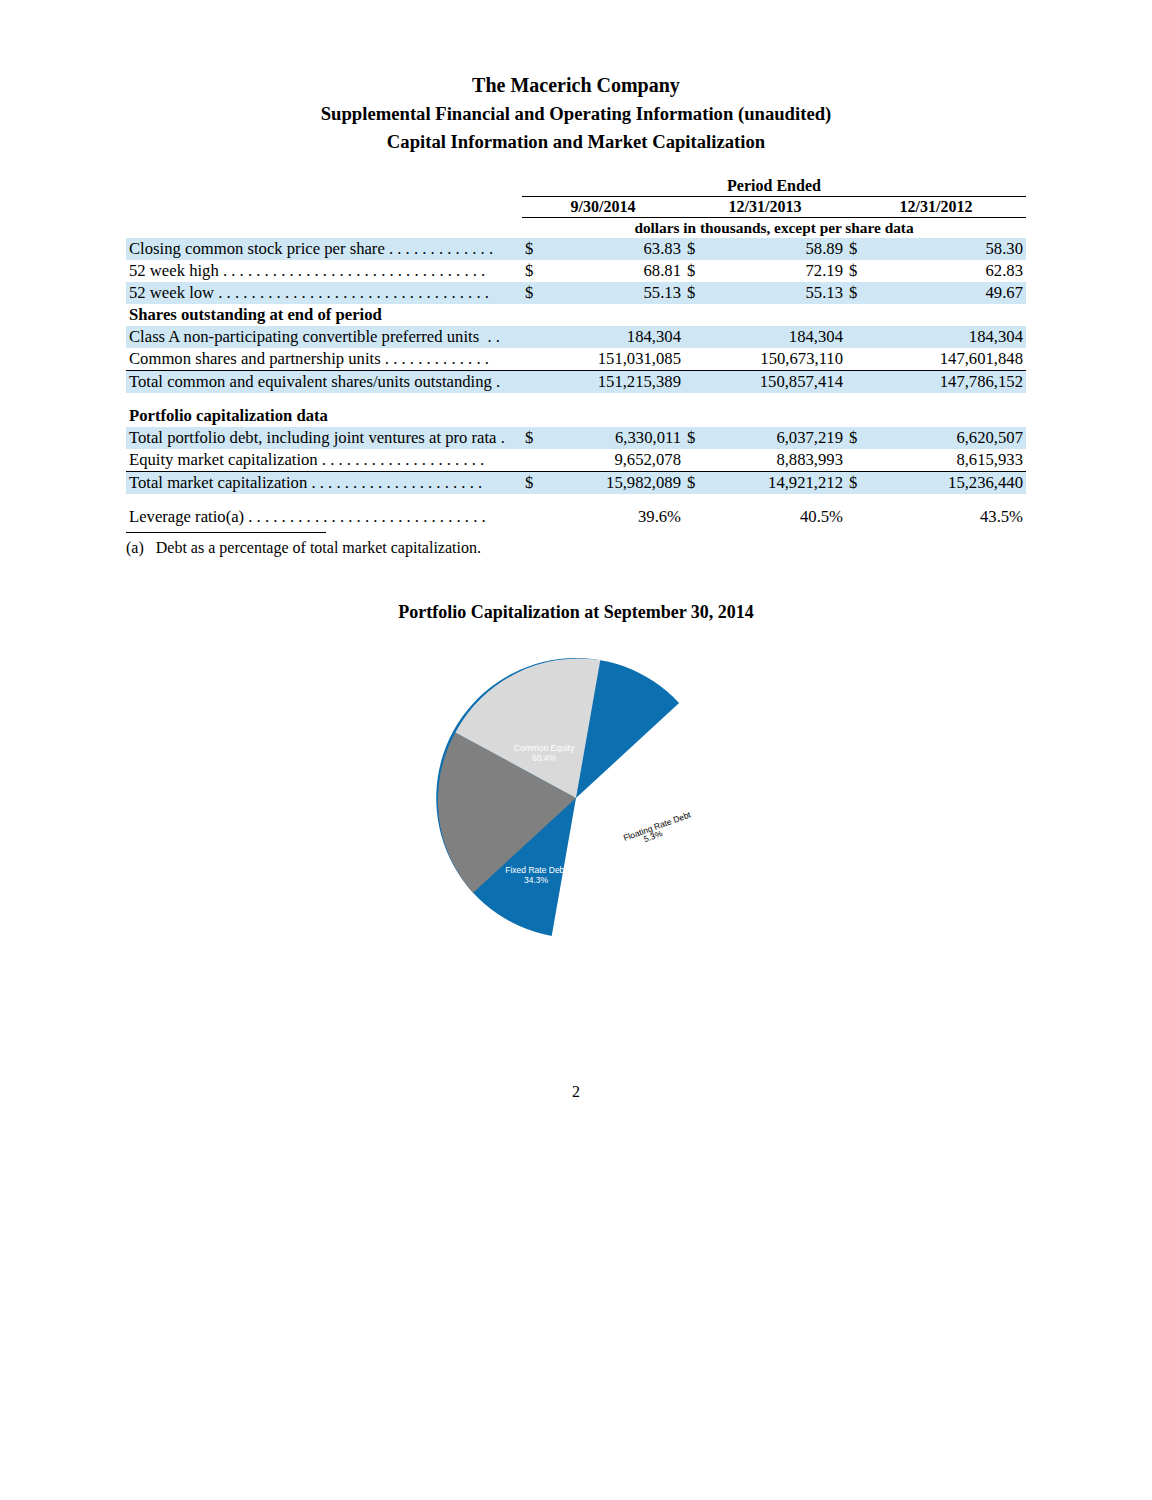The Macerich Company
Supplemental Financial and Operating Information (unaudited)
Capital Information and Market Capitalization
| | Period Ended |
| | 9/30/2014 | 12/31/2013 | 12/31/2012 |
| | dollars in thousands, except per share data |
| Closing common stock price per share . . . . . . . . . . . . . | $ | 63.83 | $ | 58.89 | $ | 58.30 |
| 52 week high . . . . . . . . . . . . . . . . . . . . . . . . . . . . . . . . | $ | 68.81 | $ | 72.19 | $ | 62.83 |
| 52 week low . . . . . . . . . . . . . . . . . . . . . . . . . . . . . . . . . | $ | 55.13 | $ | 55.13 | $ | 49.67 |
| Shares outstanding at end of period | |
| Class A non-participating convertible preferred units . . | | 184,304 | | 184,304 | | 184,304 |
| Common shares and partnership units . . . . . . . . . . . . . | | 151,031,085 | | 150,673,110 | | 147,601,848 |
| Total common and equivalent shares/units outstanding . | | 151,215,389 | | 150,857,414 | | 147,786,152 |
| Portfolio capitalization data | |
| Total portfolio debt, including joint ventures at pro rata . | $ | 6,330,011 | $ | 6,037,219 | $ | 6,620,507 |
| Equity market capitalization . . . . . . . . . . . . . . . . . . . . | | 9,652,078 | | 8,883,993 | | 8,615,933 |
| Total market capitalization . . . . . . . . . . . . . . . . . . . . . | $ | 15,982,089 | $ | 14,921,212 | $ | 15,236,440 |
| Leverage ratio(a) . . . . . . . . . . . . . . . . . . . . . . . . . . . . . | | 39.6% | | 40.5% | | 43.5% |
(a) Debt as a percentage of total market capitalization.
Portfolio Capitalization at September 30, 2014
Common Equity 60.4% Fixed Rate Debt 34.3% Floating Rate Debt 5.3%
2